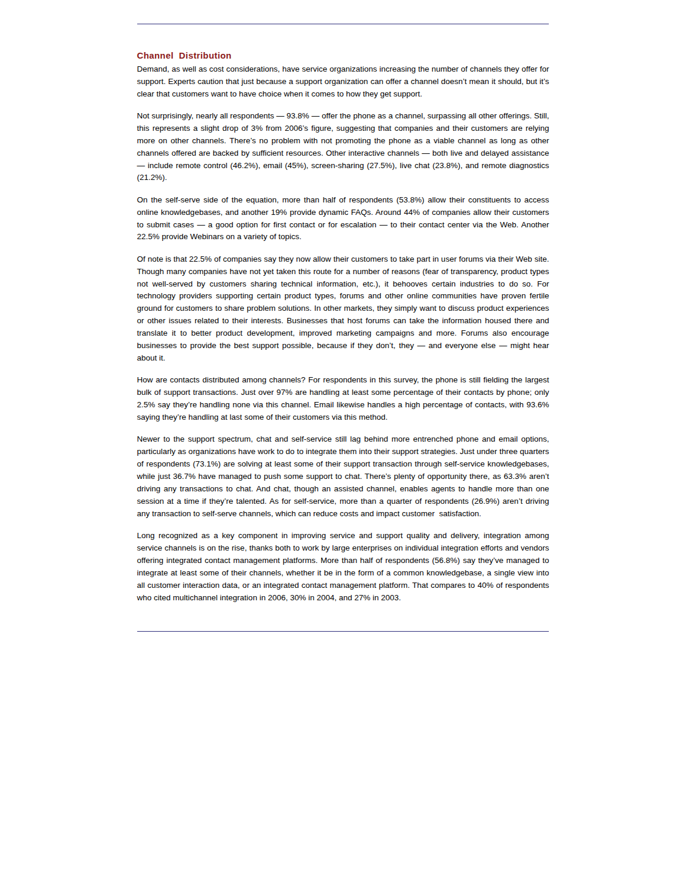Channel Distribution
Demand, as well as cost considerations, have service organizations increasing the number of channels they offer for support. Experts caution that just because a support organization can offer a channel doesn’t mean it should, but it’s clear that customers want to have choice when it comes to how they get support.
Not surprisingly, nearly all respondents — 93.8% — offer the phone as a channel, surpassing all other offerings. Still, this represents a slight drop of 3% from 2006’s figure, suggesting that companies and their customers are relying more on other channels. There’s no problem with not promoting the phone as a viable channel as long as other channels offered are backed by sufficient resources. Other interactive channels — both live and delayed assistance — include remote control (46.2%), email (45%), screen-sharing (27.5%), live chat (23.8%), and remote diagnostics (21.2%).
On the self-serve side of the equation, more than half of respondents (53.8%) allow their constituents to access online knowledgebases, and another 19% provide dynamic FAQs. Around 44% of companies allow their customers to submit cases — a good option for first contact or for escalation — to their contact center via the Web. Another 22.5% provide Webinars on a variety of topics.
Of note is that 22.5% of companies say they now allow their customers to take part in user forums via their Web site. Though many companies have not yet taken this route for a number of reasons (fear of transparency, product types not well-served by customers sharing technical information, etc.), it behooves certain industries to do so. For technology providers supporting certain product types, forums and other online communities have proven fertile ground for customers to share problem solutions. In other markets, they simply want to discuss product experiences or other issues related to their interests. Businesses that host forums can take the information housed there and translate it to better product development, improved marketing campaigns and more. Forums also encourage businesses to provide the best support possible, because if they don’t, they — and everyone else — might hear about it.
How are contacts distributed among channels? For respondents in this survey, the phone is still fielding the largest bulk of support transactions. Just over 97% are handling at least some percentage of their contacts by phone; only 2.5% say they’re handling none via this channel. Email likewise handles a high percentage of contacts, with 93.6% saying they’re handling at last some of their customers via this method.
Newer to the support spectrum, chat and self-service still lag behind more entrenched phone and email options, particularly as organizations have work to do to integrate them into their support strategies. Just under three quarters of respondents (73.1%) are solving at least some of their support transaction through self-service knowledgebases, while just 36.7% have managed to push some support to chat. There’s plenty of opportunity there, as 63.3% aren’t driving any transactions to chat. And chat, though an assisted channel, enables agents to handle more than one session at a time if they’re talented. As for self-service, more than a quarter of respondents (26.9%) aren’t driving any transaction to self-serve channels, which can reduce costs and impact customer satisfaction.
Long recognized as a key component in improving service and support quality and delivery, integration among service channels is on the rise, thanks both to work by large enterprises on individual integration efforts and vendors offering integrated contact management platforms. More than half of respondents (56.8%) say they’ve managed to integrate at least some of their channels, whether it be in the form of a common knowledgebase, a single view into all customer interaction data, or an integrated contact management platform. That compares to 40% of respondents who cited multichannel integration in 2006, 30% in 2004, and 27% in 2003.